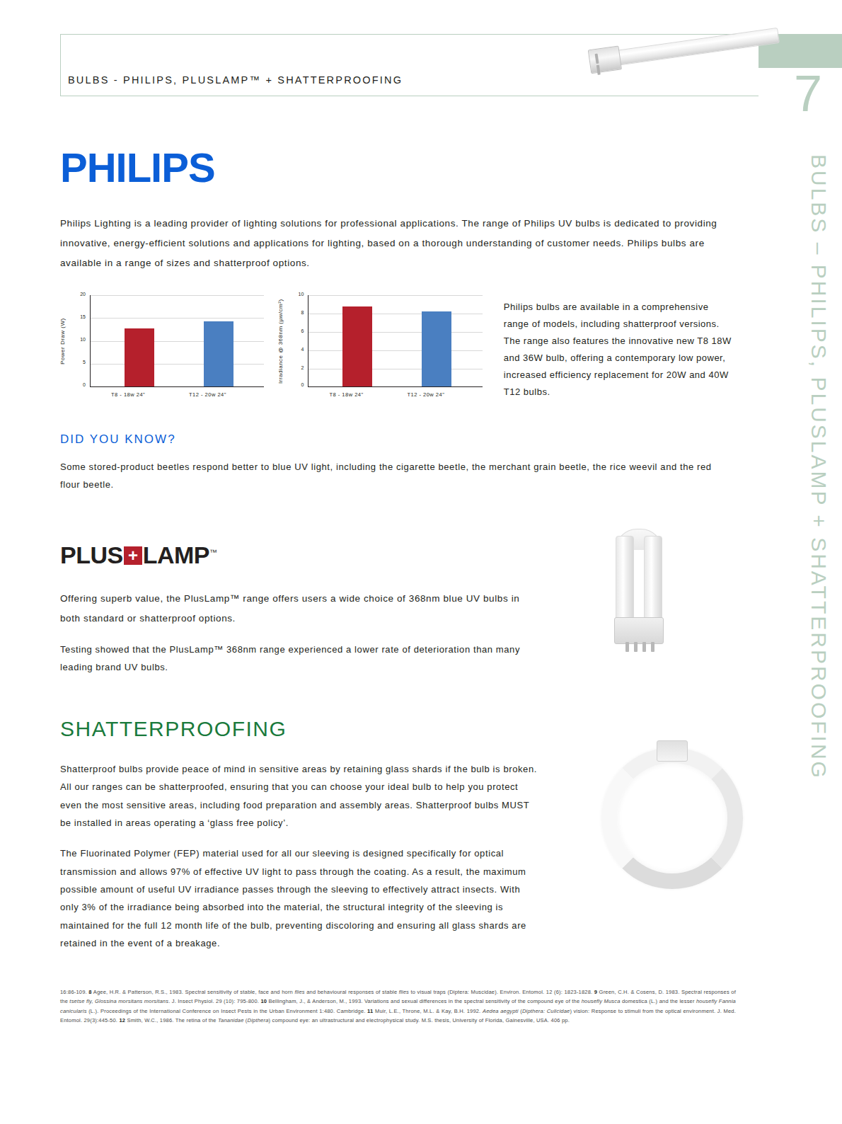7
BULBS – PHILIPS, PLUSLAMP + SHATTERPROOFING
BULBS - PHILIPS, PLUSLAMP™ + SHATTERPROOFING
PHILIPS
Philips Lighting is a leading provider of lighting solutions for professional applications. The range of Philips UV bulbs is dedicated to providing innovative, energy-efficient solutions and applications for lighting, based on a thorough understanding of customer needs. Philips bulbs are available in a range of sizes and shatterproof options.
Power Draw (W)
20 15 10 5 0
T8 - 18w 24" T12 - 20w 24"
Irradiance @ 368nm (µw/cm²)
10 8 6 4 2 0
T8 - 18w 24" T12 - 20w 24"
Philips bulbs are available in a comprehensive range of models, including shatterproof versions. The range also features the innovative new T8 18W and 36W bulb, offering a contemporary low power, increased efficiency replacement for 20W and 40W T12 bulbs.
DID YOU KNOW?
Some stored-product beetles respond better to blue UV light, including the cigarette beetle, the merchant grain beetle, the rice weevil and the red flour beetle.
PLUS+LAMP™
Offering superb value, the PlusLamp™ range offers users a wide choice of 368nm blue UV bulbs in both standard or shatterproof options.
Testing showed that the PlusLamp™ 368nm range experienced a lower rate of deterioration than many leading brand UV bulbs.
SHATTERPROOFING
Shatterproof bulbs provide peace of mind in sensitive areas by retaining glass shards if the bulb is broken. All our ranges can be shatterproofed, ensuring that you can choose your ideal bulb to help you protect even the most sensitive areas, including food preparation and assembly areas. Shatterproof bulbs MUST be installed in areas operating a ‘glass free policy’.
The Fluorinated Polymer (FEP) material used for all our sleeving is designed specifically for optical transmission and allows 97% of effective UV light to pass through the coating. As a result, the maximum possible amount of useful UV irradiance passes through the sleeving to effectively attract insects. With only 3% of the irradiance being absorbed into the material, the structural integrity of the sleeving is maintained for the full 12 month life of the bulb, preventing discoloring and ensuring all glass shards are retained in the event of a breakage.
16:86-109. 8 Agee, H.R. & Patterson, R.S., 1983. Spectral sensitivity of stable, face and horn flies and behavioural responses of stable flies to visual traps (Diptera: Muscidae). Environ. Entomol. 12 (6): 1823-1828. 9 Green, C.H. & Cosens, D. 1983. Spectral responses of the tsetse fly, Glossina morsitans morsitans. J. Insect Physiol. 29 (10): 795-800. 10 Bellingham, J., & Anderson, M., 1993. Variations and sexual differences in the spectral sensitivity of the compound eye of the housefly Musca domestica (L.) and the lesser housefly Fannia canicularis (L.). Proceedings of the International Conference on Insect Pests in the Urban Environment 1:480. Cambridge. 11 Muir, L.E., Throne, M.L. & Kay, B.H. 1992. Aedea aegypti (Dipthera: Culicidae) vision: Response to stimuli from the optical environment. J. Med. Entomol. 29(3):445-50. 12 Smith, W.C., 1986. The retina of the Tananidae (Dipthera) compound eye: an ultrastructural and electrophysical study. M.S. thesis, University of Florida, Gainesville, USA. 406 pp.